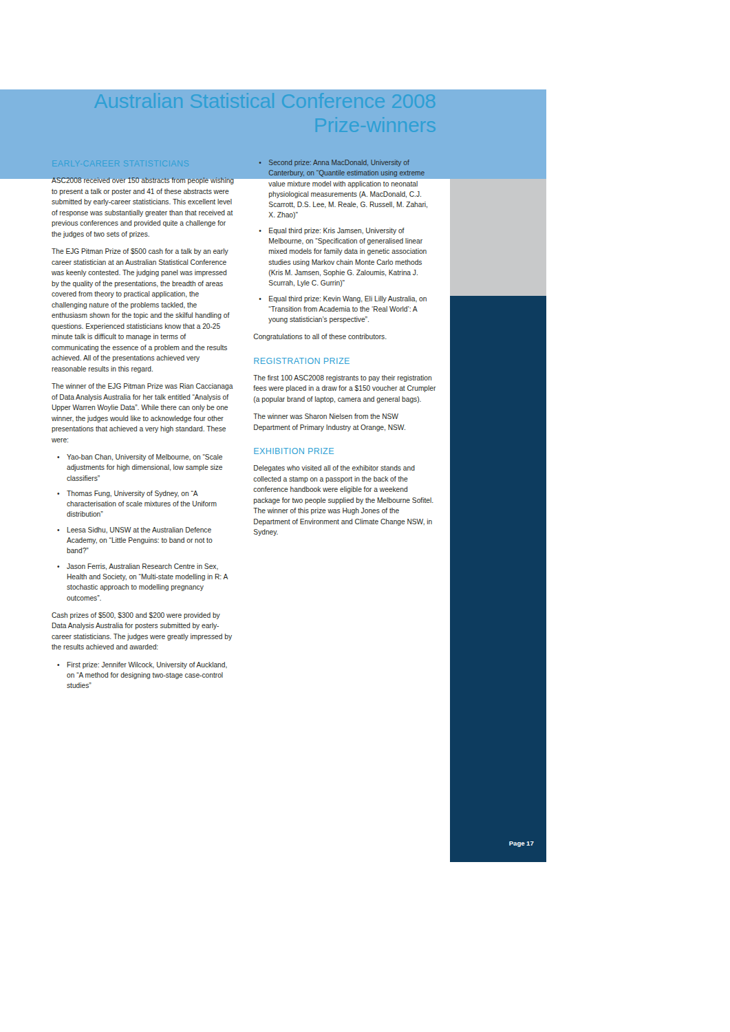Australian Statistical Conference 2008
Prize-winners
EARLY-CAREER STATISTICIANS
ASC2008 received over 150 abstracts from people wishing to present a talk or poster and 41 of these abstracts were submitted by early-career statisticians. This excellent level of response was substantially greater than that received at previous conferences and provided quite a challenge for the judges of two sets of prizes.
The EJG Pitman Prize of $500 cash for a talk by an early career statistician at an Australian Statistical Conference was keenly contested. The judging panel was impressed by the quality of the presentations, the breadth of areas covered from theory to practical application, the challenging nature of the problems tackled, the enthusiasm shown for the topic and the skilful handling of questions. Experienced statisticians know that a 20-25 minute talk is difficult to manage in terms of communicating the essence of a problem and the results achieved. All of the presentations achieved very reasonable results in this regard.
The winner of the EJG Pitman Prize was Rian Caccianaga of Data Analysis Australia for her talk entitled “Analysis of Upper Warren Woylie Data”. While there can only be one winner, the judges would like to acknowledge four other presentations that achieved a very high standard. These were:
Yao-ban Chan, University of Melbourne, on “Scale adjustments for high dimensional, low sample size classifiers”
Thomas Fung, University of Sydney, on “A characterisation of scale mixtures of the Uniform distribution”
Leesa Sidhu, UNSW at the Australian Defence Academy, on “Little Penguins: to band or not to band?”
Jason Ferris, Australian Research Centre in Sex, Health and Society, on “Multi-state modelling in R: A stochastic approach to modelling pregnancy outcomes”.
Cash prizes of $500, $300 and $200 were provided by Data Analysis Australia for posters submitted by early-career statisticians. The judges were greatly impressed by the results achieved and awarded:
First prize: Jennifer Wilcock, University of Auckland, on “A method for designing two-stage case-control studies”
Second prize: Anna MacDonald, University of Canterbury, on “Quantile estimation using extreme value mixture model with application to neonatal physiological measurements (A. MacDonald, C.J. Scarrott, D.S. Lee, M. Reale, G. Russell, M. Zahari, X. Zhao)”
Equal third prize: Kris Jamsen, University of Melbourne, on “Specification of generalised linear mixed models for family data in genetic association studies using Markov chain Monte Carlo methods (Kris M. Jamsen, Sophie G. Zaloumis, Katrina J. Scurrah, Lyle C. Gurrin)”
Equal third prize: Kevin Wang, Eli Lilly Australia, on “Transition from Academia to the ‘Real World’: A young statistician’s perspective”.
Congratulations to all of these contributors.
REGISTRATION PRIZE
The first 100 ASC2008 registrants to pay their registration fees were placed in a draw for a $150 voucher at Crumpler (a popular brand of laptop, camera and general bags).
The winner was Sharon Nielsen from the NSW Department of Primary Industry at Orange, NSW.
EXHIBITION PRIZE
Delegates who visited all of the exhibitor stands and collected a stamp on a passport in the back of the conference handbook were eligible for a weekend package for two people supplied by the Melbourne Sofitel. The winner of this prize was Hugh Jones of the Department of Environment and Climate Change NSW, in Sydney.
Page 17